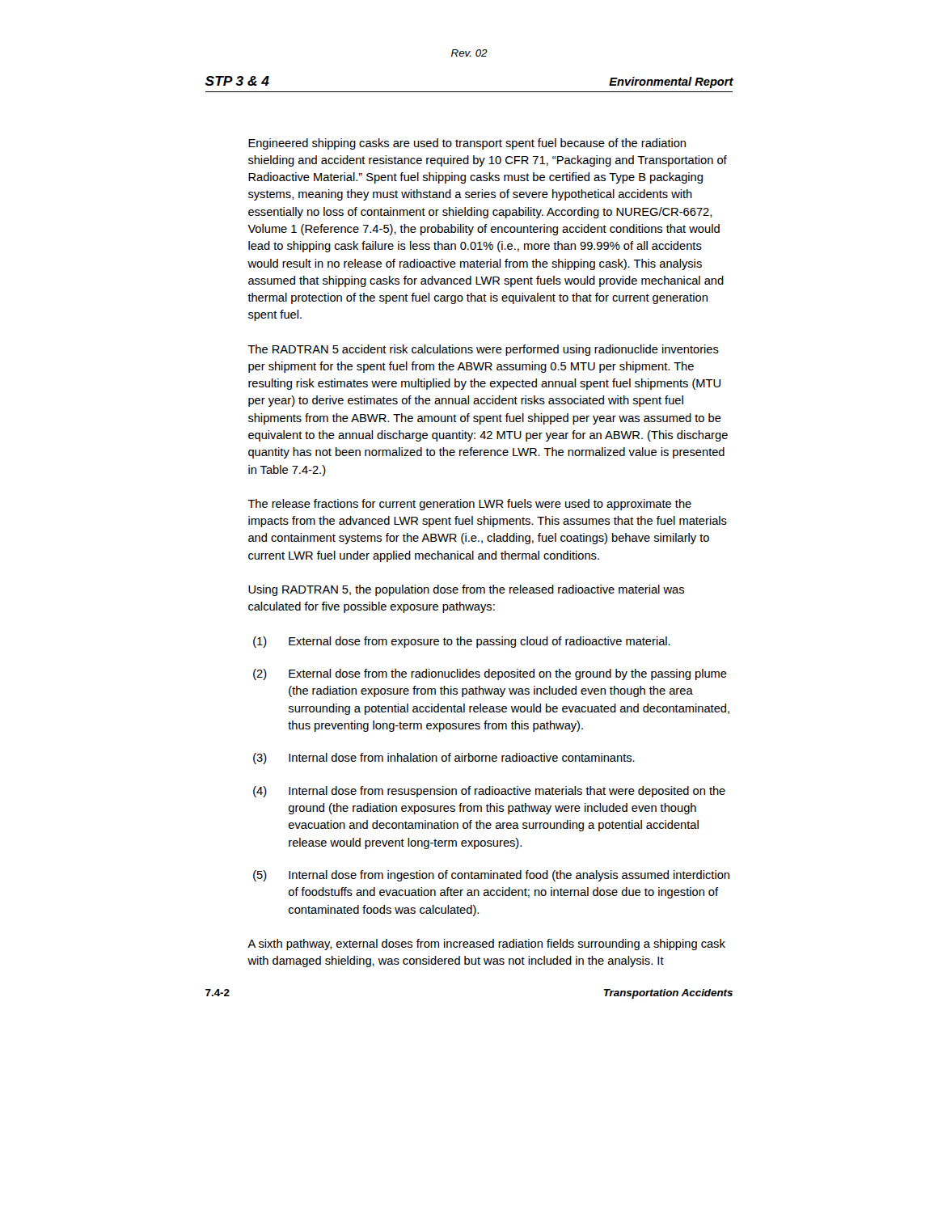Rev. 02
STP 3 & 4
Environmental Report
Engineered shipping casks are used to transport spent fuel because of the radiation shielding and accident resistance required by 10 CFR 71, “Packaging and Transportation of Radioactive Material.” Spent fuel shipping casks must be certified as Type B packaging systems, meaning they must withstand a series of severe hypothetical accidents with essentially no loss of containment or shielding capability. According to NUREG/CR-6672, Volume 1 (Reference 7.4-5), the probability of encountering accident conditions that would lead to shipping cask failure is less than 0.01% (i.e., more than 99.99% of all accidents would result in no release of radioactive material from the shipping cask). This analysis assumed that shipping casks for advanced LWR spent fuels would provide mechanical and thermal protection of the spent fuel cargo that is equivalent to that for current generation spent fuel.
The RADTRAN 5 accident risk calculations were performed using radionuclide inventories per shipment for the spent fuel from the ABWR assuming 0.5 MTU per shipment. The resulting risk estimates were multiplied by the expected annual spent fuel shipments (MTU per year) to derive estimates of the annual accident risks associated with spent fuel shipments from the ABWR. The amount of spent fuel shipped per year was assumed to be equivalent to the annual discharge quantity: 42 MTU per year for an ABWR. (This discharge quantity has not been normalized to the reference LWR. The normalized value is presented in Table 7.4-2.)
The release fractions for current generation LWR fuels were used to approximate the impacts from the advanced LWR spent fuel shipments. This assumes that the fuel materials and containment systems for the ABWR (i.e., cladding, fuel coatings) behave similarly to current LWR fuel under applied mechanical and thermal conditions.
Using RADTRAN 5, the population dose from the released radioactive material was calculated for five possible exposure pathways:
External dose from exposure to the passing cloud of radioactive material.
External dose from the radionuclides deposited on the ground by the passing plume (the radiation exposure from this pathway was included even though the area surrounding a potential accidental release would be evacuated and decontaminated, thus preventing long-term exposures from this pathway).
Internal dose from inhalation of airborne radioactive contaminants.
Internal dose from resuspension of radioactive materials that were deposited on the ground (the radiation exposures from this pathway were included even though evacuation and decontamination of the area surrounding a potential accidental release would prevent long-term exposures).
Internal dose from ingestion of contaminated food (the analysis assumed interdiction of foodstuffs and evacuation after an accident; no internal dose due to ingestion of contaminated foods was calculated).
A sixth pathway, external doses from increased radiation fields surrounding a shipping cask with damaged shielding, was considered but was not included in the analysis. It
7.4-2
Transportation Accidents